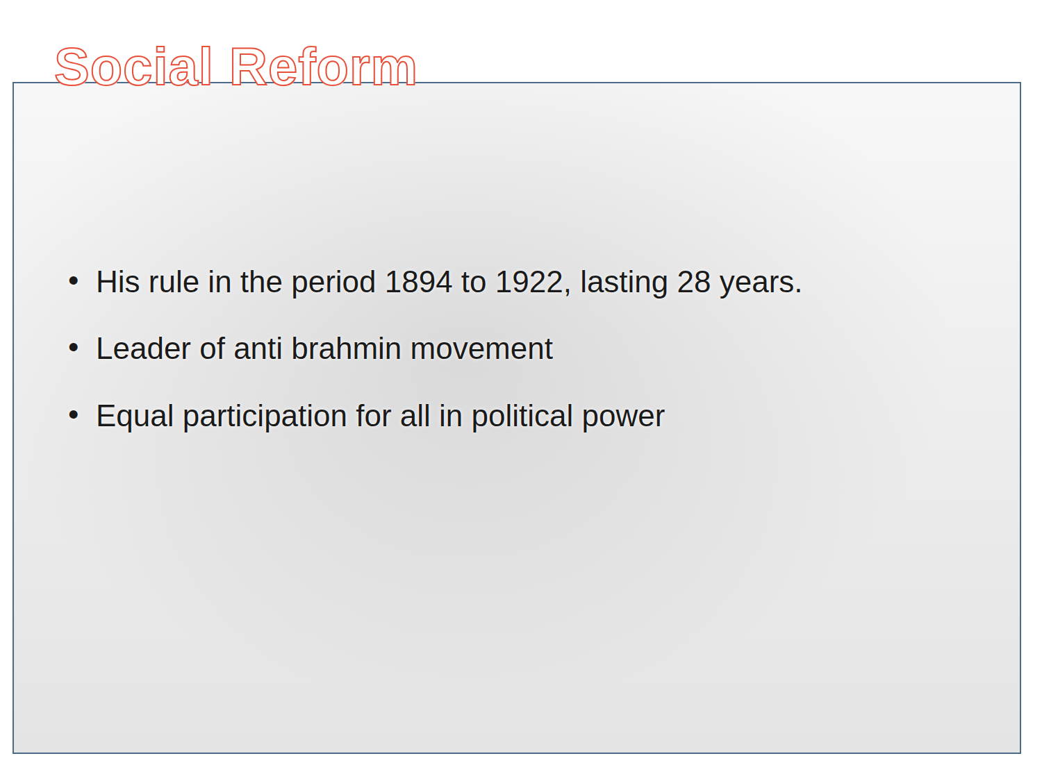Social Reform
His rule in the period 1894 to 1922, lasting 28 years.
Leader of anti brahmin movement
Equal participation for all in political power